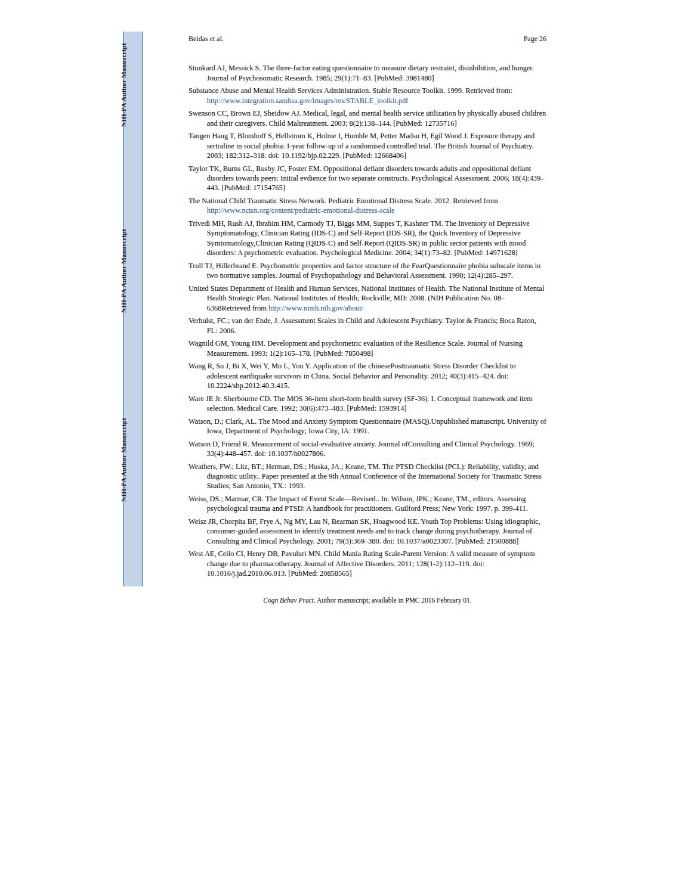NIH-PA Author Manuscript
NIH-PA Author Manuscript
NIH-PA Author Manuscript
Beidas et al. Page 26
Stunkard AJ, Messick S. The three-factor eating questionnaire to measure dietary restraint, disinhibition, and hunger. Journal of Psychosomatic Research. 1985; 29(1):71–83. [PubMed: 3981480]
Substance Abuse and Mental Health Services Administration. Stable Resource Toolkit. 1999. Retrieved from: http://www.integration.samhsa.gov/images/res/STABLE_toolkit.pdf
Swenson CC, Brown EJ, Sheidow AJ. Medical, legal, and mental health service utilization by physically abused children and their caregivers. Child Maltreatment. 2003; 8(2):138–144. [PubMed: 12735716]
Tangen Haug T, Blomhoff S, Hellstrom K, Holme I, Humble M, Petter Madsu H, Egil Wood J. Exposure therapy and sertraline in social phobia: I-year follow-up of a randomised controlled trial. The British Journal of Psychiatry. 2003; 182:312–318. doi: 10.1192/bjp.02.229. [PubMed: 12668406]
Taylor TK, Burns GL, Rusby JC, Foster EM. Oppositional defiant disorders towards adults and oppositional defiant disorders towards peers: Initial evdience for two separate constructs. Psychological Assessment. 2006; 18(4):439–443. [PubMed: 17154765]
The National Child Traumatic Stress Network. Pediatric Emotional Distress Scale. 2012. Retrieved from http://www.nctsn.org/content/pediatric-emotional-distress-scale
Trivedi MH, Rush AJ, Ibrahim HM, Carmody TJ, Biggs MM, Suppes T, Kashner TM. The Inventory of Depressive Symptomatology, Clinician Rating (IDS-C) and Self-Report (IDS-SR), the Quick Inventory of Depressive Symtomatology,Clinician Rating (QIDS-C) and Self-Report (QIDS-SR) in public sector patients with mood disorders: A psychometric evaluation. Psychological Medicine. 2004; 34(1):73–82. [PubMed: 14971628]
Trull TJ, Hillerbrand E. Psychometric properties and factor structure of the FearQuestionnaire phobia subscale items in two normative samples. Journal of Psychopathology and Behavioral Assessment. 1990; 12(4):285–297.
United States Department of Health and Human Services, National Institutes of Health. The National Institute of Mental Health Strategic Plan. National Institutes of Health; Rockville, MD: 2008. (NIH Publication No. 08–6368Retrieved from http://www.nimh.nih.gov/about/
Verhulst, FC.; van der Ende, J. Assessment Scales in Child and Adolescent Psychiatry. Taylor & Francis; Boca Raton, FL: 2006.
Wagnild GM, Young HM. Development and psychometric evaluation of the Resilience Scale. Journal of Nursing Measurement. 1993; 1(2):165–178. [PubMed: 7850498]
Wang R, Su J, Bi X, Wei Y, Mo L, You Y. Application of the chinesePosttraumatic Stress Disorder Checklist to adolescent earthquake survivors in China. Social Behavior and Personality. 2012; 40(3):415–424. doi: 10.2224/sbp.2012.40.3.415.
Ware JE Jr. Sherbourne CD. The MOS 36-item short-form health survey (SF-36). I. Conceptual framework and item selection. Medical Care. 1992; 30(6):473–483. [PubMed: 1593914]
Watson, D.; Clark, AL. The Mood and Anxiety Symptom Questionnaire (MASQ).Unpublished manuscript. University of Iowa, Department of Psychology; Iowa City, IA: 1991.
Watson D, Friend R. Measurement of social-evaluative anxiety. Journal ofConsulting and Clinical Psychology. 1969; 33(4):448–457. doi: 10.1037/h0027806.
Weathers, FW.; Litz, BT.; Herman, DS.; Huska, JA.; Keane, TM. The PTSD Checklist (PCL): Reliability, validity, and diagnostic utility.. Paper presented at the 9th Annual Conference of the International Society for Traumatic Stress Studies; San Antonio, TX.: 1993.
Weiss, DS.; Marmar, CR. The Impact of Event Scale—Revised.. In: Wilson, JPK.; Keane, TM., editors. Assessing psychological trauma and PTSD: A handbook for practitioners. Guilford Press; New York: 1997. p. 399-411.
Weisz JR, Chorpita BF, Frye A, Ng MY, Lau N, Bearman SK, Hoagwood KE. Youth Top Problems: Using idiographic, consumer-guided assessment to identify treatment needs and to track change during psychotherapy. Journal of Consulting and Clinical Psychology. 2001; 79(3):369–380. doi: 10.1037/a0023307. [PubMed: 21500888]
West AE, Ceilo CI, Henry DB, Pavuluri MN. Child Mania Rating Scale-Parent Version: A valid measure of symptom change due to pharmacotherapy. Journal of Affective Disorders. 2011; 128(1-2):112–119. doi: 10.1016/j.jad.2010.06.013. [PubMed: 20858565]
Cogn Behav Pract. Author manuscript; available in PMC 2016 February 01.